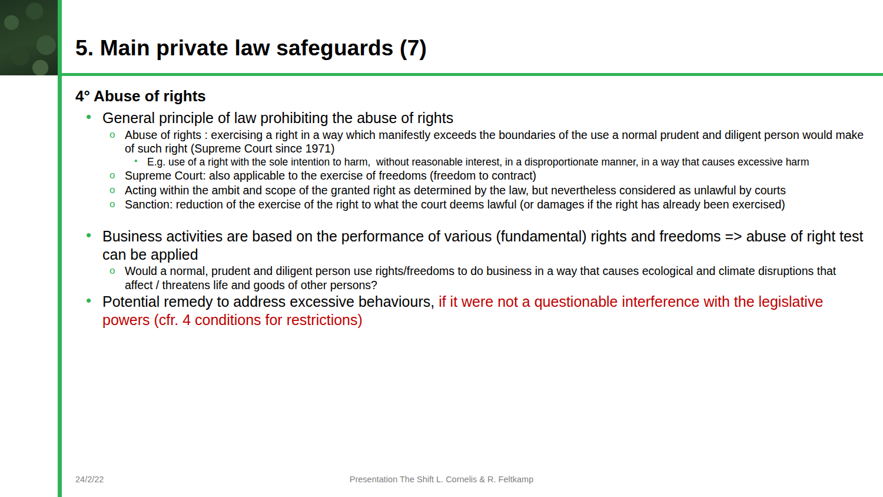5. Main private law safeguards (7)
4° Abuse of rights
General principle of law prohibiting the abuse of rights
Abuse of rights : exercising a right in a way which manifestly exceeds the boundaries of the use a normal prudent and diligent person would make of such right (Supreme Court since 1971)
E.g. use of a right with the sole intention to harm, without reasonable interest, in a disproportionate manner, in a way that causes excessive harm
Supreme Court: also applicable to the exercise of freedoms (freedom to contract)
Acting within the ambit and scope of the granted right as determined by the law, but nevertheless considered as unlawful by courts
Sanction: reduction of the exercise of the right to what the court deems lawful (or damages if the right has already been exercised)
Business activities are based on the performance of various (fundamental) rights and freedoms => abuse of right test can be applied
Would a normal, prudent and diligent person use rights/freedoms to do business in a way that causes ecological and climate disruptions that affect / threatens life and goods of other persons?
Potential remedy to address excessive behaviours, if it were not a questionable interference with the legislative powers (cfr. 4 conditions for restrictions)
24/2/22
Presentation The Shift L. Cornelis & R. Feltkamp